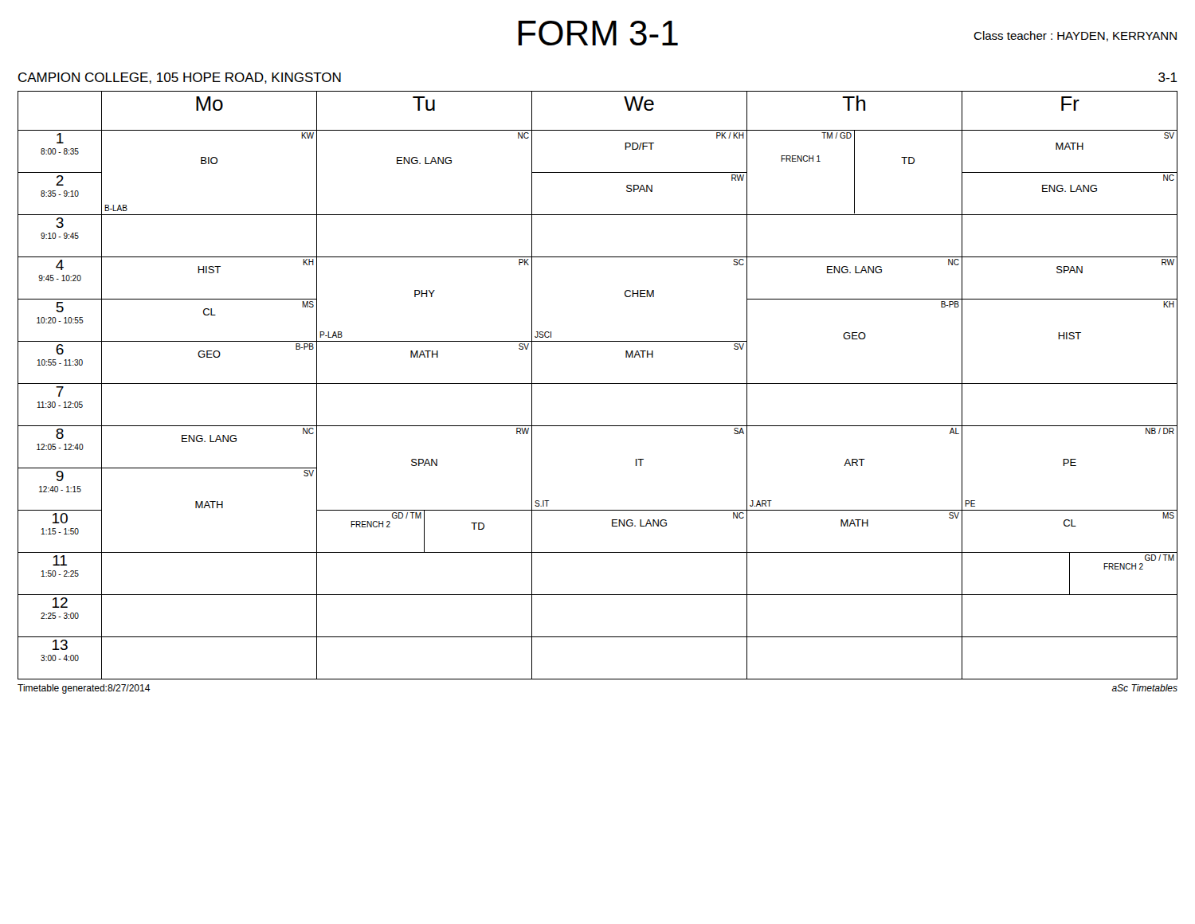FORM 3-1
Class teacher : HAYDEN, KERRYANN
CAMPION COLLEGE, 105 HOPE ROAD, KINGSTON 3-1
| | Mo | Tu | We | Th | Fr |
| --- | --- | --- | --- | --- | --- |
| 1 8:00 - 8:35 | KW BIO B-LAB | NC ENG. LANG | PK / KH PD/FT | / TM / GD FRENCH 1 / TD / | SV MATH |
| 2 8:35 - 9:10 | RW SPAN | NC ENG. LANG |
| 3 9:10 - 9:45 | | | | | |
| 4 9:45 - 10:20 | KH HIST | PK PHY P-LAB | SC CHEM JSCI | NC ENG. LANG | RW SPAN |
| 5 10:20 - 10:55 | MS CL | B-PB GEO | KH HIST |
| 6 10:55 - 11:30 | B-PB GEO | SV MATH | SV MATH |
| 7 11:30 - 12:05 | | | | | |
| 8 12:05 - 12:40 | NC ENG. LANG | RW SPAN | SA IT S.IT | AL ART J.ART | NB / DR PE PE |
| 9 12:40 - 1:15 | SV MATH |
| 10 1:15 - 1:50 | / GD / TM FRENCH 2 / TD / | NC ENG. LANG | SV MATH | MS CL |
| 11 1:50 - 2:25 | | | | | / / GD / TM FRENCH 2 / |
| 12 2:25 - 3:00 | | | | | |
| 13 3:00 - 4:00 | | | | | |
Timetable generated:8/27/2014 aSc Timetables